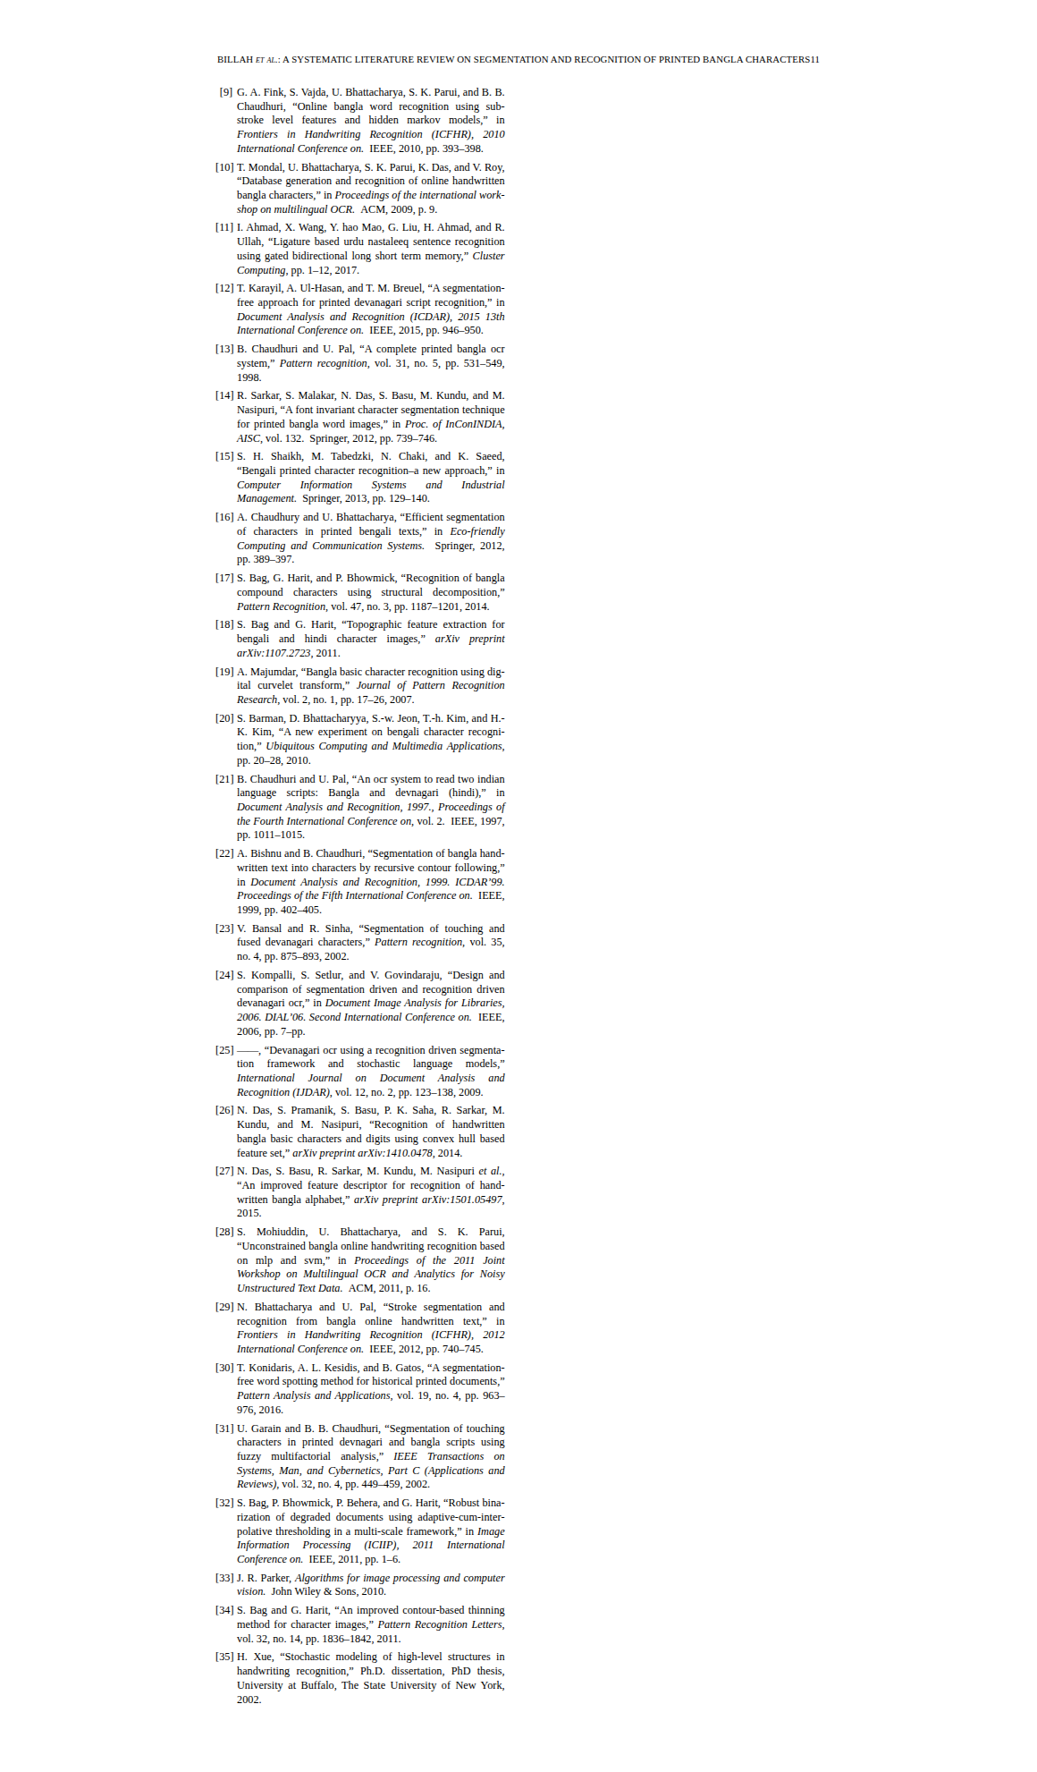BILLAH et al.: A SYSTEMATIC LITERATURE REVIEW ON SEGMENTATION AND RECOGNITION OF PRINTED BANGLA CHARACTERS11
[9] G. A. Fink, S. Vajda, U. Bhattacharya, S. K. Parui, and B. B. Chaudhuri, “Online bangla word recognition using sub-stroke level features and hidden markov models,” in Frontiers in Handwriting Recognition (ICFHR), 2010 International Conference on. IEEE, 2010, pp. 393–398.
[10] T. Mondal, U. Bhattacharya, S. K. Parui, K. Das, and V. Roy, “Database generation and recognition of online handwritten bangla characters,” in Proceedings of the international workshop on multilingual OCR. ACM, 2009, p. 9.
[11] I. Ahmad, X. Wang, Y. hao Mao, G. Liu, H. Ahmad, and R. Ullah, “Ligature based urdu nastaleeq sentence recognition using gated bidirectional long short term memory,” Cluster Computing, pp. 1–12, 2017.
[12] T. Karayil, A. Ul-Hasan, and T. M. Breuel, “A segmentation-free approach for printed devanagari script recognition,” in Document Analysis and Recognition (ICDAR), 2015 13th International Conference on. IEEE, 2015, pp. 946–950.
[13] B. Chaudhuri and U. Pal, “A complete printed bangla ocr system,” Pattern recognition, vol. 31, no. 5, pp. 531–549, 1998.
[14] R. Sarkar, S. Malakar, N. Das, S. Basu, M. Kundu, and M. Nasipuri, “A font invariant character segmentation technique for printed bangla word images,” in Proc. of InConINDIA, AISC, vol. 132. Springer, 2012, pp. 739–746.
[15] S. H. Shaikh, M. Tabedzki, N. Chaki, and K. Saeed, “Bengali printed character recognition–a new approach,” in Computer Information Systems and Industrial Management. Springer, 2013, pp. 129–140.
[16] A. Chaudhury and U. Bhattacharya, “Efficient segmentation of characters in printed bengali texts,” in Eco-friendly Computing and Communication Systems. Springer, 2012, pp. 389–397.
[17] S. Bag, G. Harit, and P. Bhowmick, “Recognition of bangla compound characters using structural decomposition,” Pattern Recognition, vol. 47, no. 3, pp. 1187–1201, 2014.
[18] S. Bag and G. Harit, “Topographic feature extraction for bengali and hindi character images,” arXiv preprint arXiv:1107.2723, 2011.
[19] A. Majumdar, “Bangla basic character recognition using digital curvelet transform,” Journal of Pattern Recognition Research, vol. 2, no. 1, pp. 17–26, 2007.
[20] S. Barman, D. Bhattacharyya, S.-w. Jeon, T.-h. Kim, and H.-K. Kim, “A new experiment on bengali character recognition,” Ubiquitous Computing and Multimedia Applications, pp. 20–28, 2010.
[21] B. Chaudhuri and U. Pal, “An ocr system to read two indian language scripts: Bangla and devnagari (hindi),” in Document Analysis and Recognition, 1997., Proceedings of the Fourth International Conference on, vol. 2. IEEE, 1997, pp. 1011–1015.
[22] A. Bishnu and B. Chaudhuri, “Segmentation of bangla handwritten text into characters by recursive contour following,” in Document Analysis and Recognition, 1999. ICDAR’99. Proceedings of the Fifth International Conference on. IEEE, 1999, pp. 402–405.
[23] V. Bansal and R. Sinha, “Segmentation of touching and fused devanagari characters,” Pattern recognition, vol. 35, no. 4, pp. 875–893, 2002.
[24] S. Kompalli, S. Setlur, and V. Govindaraju, “Design and comparison of segmentation driven and recognition driven devanagari ocr,” in Document Image Analysis for Libraries, 2006. DIAL’06. Second International Conference on. IEEE, 2006, pp. 7–pp.
[25]——, “Devanagari ocr using a recognition driven segmentation framework and stochastic language models,” International Journal on Document Analysis and Recognition (IJDAR), vol. 12, no. 2, pp. 123–138, 2009.
[26] N. Das, S. Pramanik, S. Basu, P. K. Saha, R. Sarkar, M. Kundu, and M. Nasipuri, “Recognition of handwritten bangla basic characters and digits using convex hull based feature set,” arXiv preprint arXiv:1410.0478, 2014.
[27] N. Das, S. Basu, R. Sarkar, M. Kundu, M. Nasipuri et al., “An improved feature descriptor for recognition of handwritten bangla alphabet,” arXiv preprint arXiv:1501.05497, 2015.
[28] S. Mohiuddin, U. Bhattacharya, and S. K. Parui, “Unconstrained bangla online handwriting recognition based on mlp and svm,” in Proceedings of the 2011 Joint Workshop on Multilingual OCR and Analytics for Noisy Unstructured Text Data. ACM, 2011, p. 16.
[29] N. Bhattacharya and U. Pal, “Stroke segmentation and recognition from bangla online handwritten text,” in Frontiers in Handwriting Recognition (ICFHR), 2012 International Conference on. IEEE, 2012, pp. 740–745.
[30] T. Konidaris, A. L. Kesidis, and B. Gatos, “A segmentation-free word spotting method for historical printed documents,” Pattern Analysis and Applications, vol. 19, no. 4, pp. 963–976, 2016.
[31] U. Garain and B. B. Chaudhuri, “Segmentation of touching characters in printed devnagari and bangla scripts using fuzzy multifactorial analysis,” IEEE Transactions on Systems, Man, and Cybernetics, Part C (Applications and Reviews), vol. 32, no. 4, pp. 449–459, 2002.
[32] S. Bag, P. Bhowmick, P. Behera, and G. Harit, “Robust binarization of degraded documents using adaptive-cum-interpolative thresholding in a multi-scale framework,” in Image Information Processing (ICIIP), 2011 International Conference on. IEEE, 2011, pp. 1–6.
[33] J. R. Parker, Algorithms for image processing and computer vision. John Wiley & Sons, 2010.
[34] S. Bag and G. Harit, “An improved contour-based thinning method for character images,” Pattern Recognition Letters, vol. 32, no. 14, pp. 1836–1842, 2011.
[35] H. Xue, “Stochastic modeling of high-level structures in handwriting recognition,” Ph.D. dissertation, PhD thesis, University at Buffalo, The State University of New York, 2002.